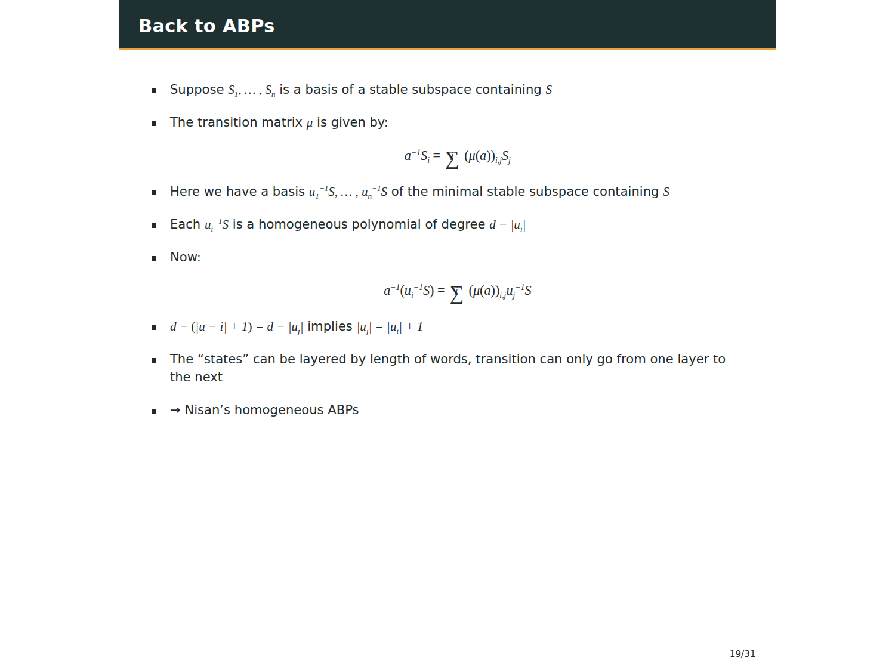Back to ABPs
Suppose S1, … , Sn is a basis of a stable subspace containing S
The transition matrix μ is given by: a−1Si = ∑j (μ(a))i,jSj
Here we have a basis u1−1S, … , un−1S of the minimal stable subspace containing S
Each ui−1S is a homogeneous polynomial of degree d − |ui|
Now: a−1(ui−1S) = ∑j (μ(a))i,juj−1S
d − (|u − i| + 1) = d − |uj| implies |uj| = |ui| + 1
The “states” can be layered by length of words, transition can only go from one layer to the next
→ Nisan’s homogeneous ABPs
19/31